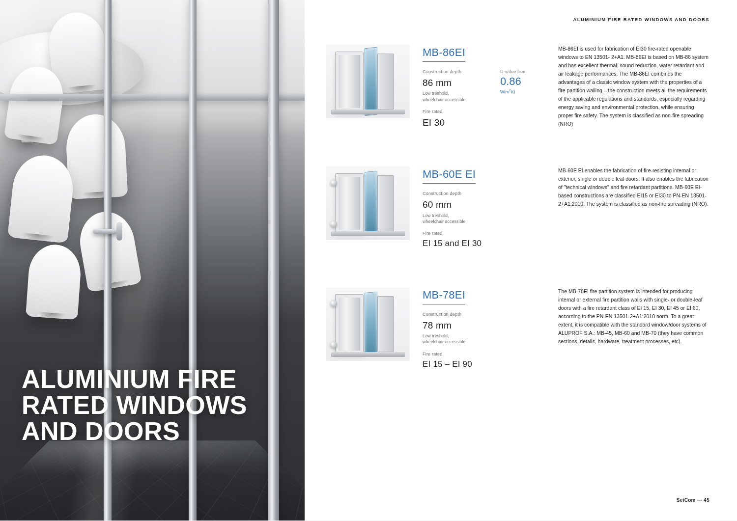Aluminium Fire
Rated Windows
and Doors
Aluminium Fire Rated Windows and Doors
MB-86EI
U-value from
0.86
W(m2K)
Construction depth
86 mm
Low treshold,
wheelchair accessible
Fire rated
EI 30
MB-86EI is used for fabrication of EI30 fire-rated openable windows to EN 13501- 2+A1. MB-86EI is based on MB-86 system and has excellent thermal, sound reduction, water retardant and air leakage performances. The MB-86EI combines the advantages of a classic window system with the properties of a fire partition walling – the construction meets all the requirements of the applicable regulations and standards, especially regarding energy saving and environmental protection, while ensuring proper fire safety. The system is classified as non-fire spreading (NRO)
MB-60E EI
Construction depth
60 mm
Low treshold,
wheelchair accessible
Fire rated
EI 15 and EI 30
MB-60E EI enables the fabrication of fire-resisting internal or exterior, single or double leaf doors. It also enables the fabrication of "technical windows" and fire retardant partitions. MB-60E EI-based constructions are classified EI15 or EI30 to PN-EN 13501-2+A1:2010. The system is classified as non-fire spreading (NRO).
MB-78EI
Construction depth
78 mm
Low treshold,
wheelchair accessible
Fire rated
EI 15 – EI 90
The MB-78EI fire partition system is intended for producing internal or external fire partition walls with single- or double-leaf doors with a fire retardant class of EI 15, EI 30, EI 45 or EI 60, according to the PN-EN 13501-2+A1:2010 norm. To a great extent, it is compatible with the standard window/door systems of ALUPROF S.A.: MB-45, MB-60 and MB-70 (they have common sections, details, hardware, treatment processes, etc).
SeiCom — 45